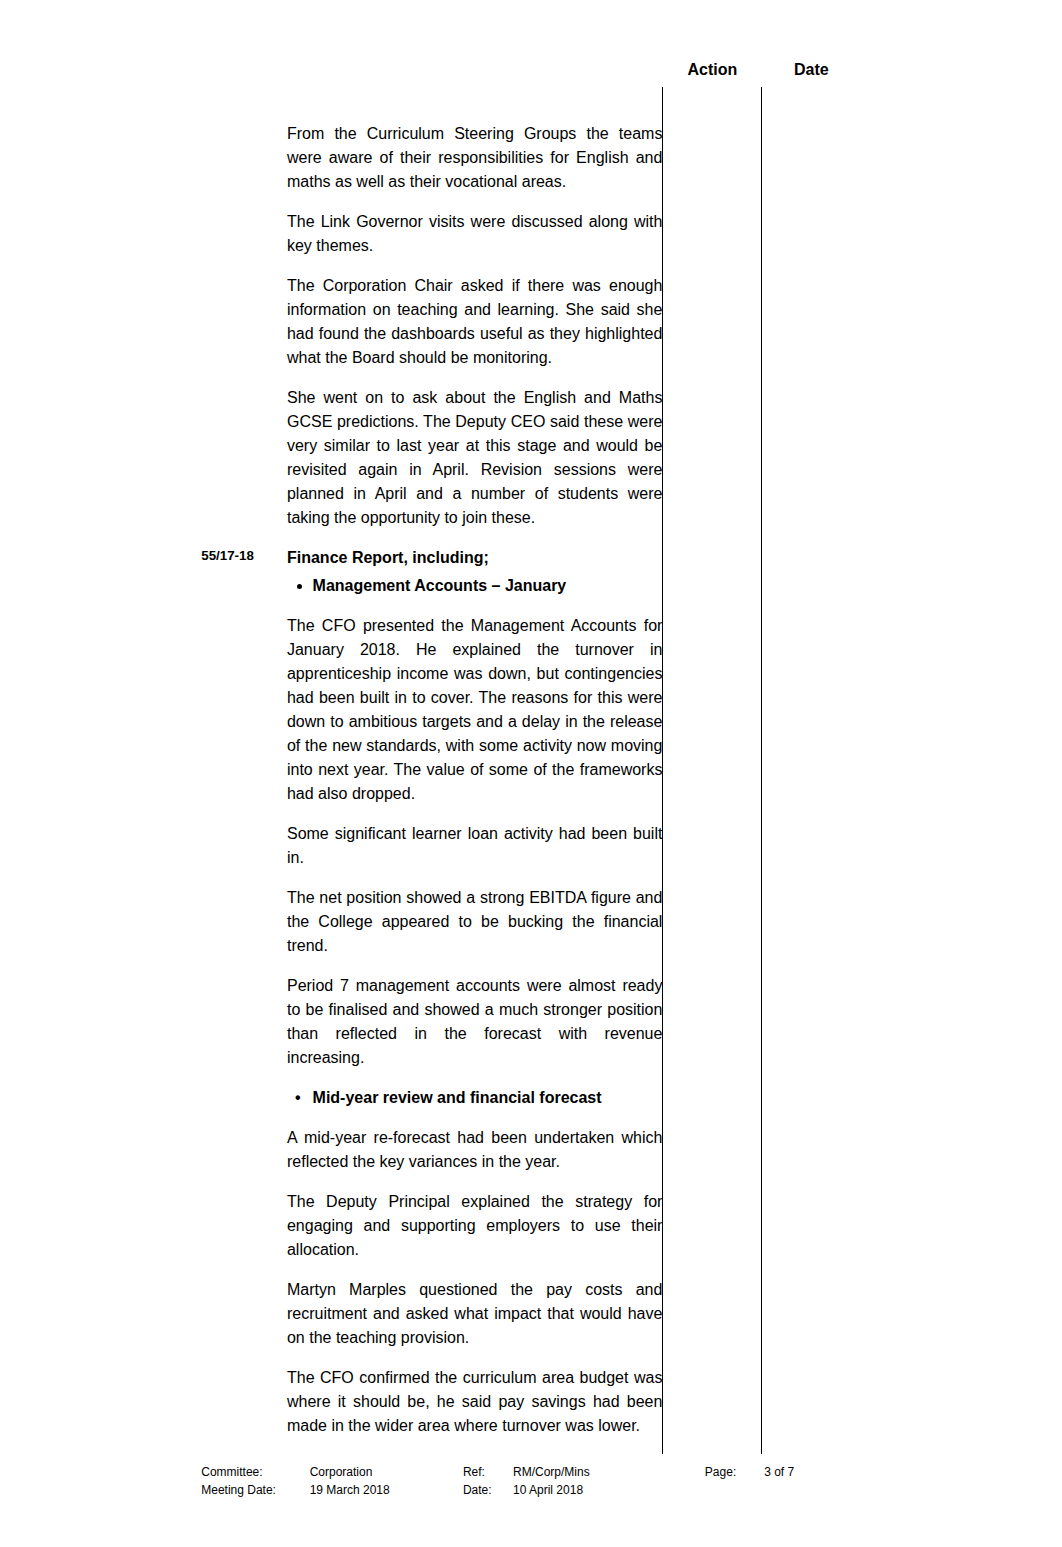| | | Action | Date |
| --- | --- | --- | --- |
| | From the Curriculum Steering Groups the teams were aware of their responsibilities for English and maths as well as their vocational areas. The Link Governor visits were discussed along with key themes. The Corporation Chair asked if there was enough information on teaching and learning. She said she had found the dashboards useful as they highlighted what the Board should be monitoring. She went on to ask about the English and Maths GCSE predictions. The Deputy CEO said these were very similar to last year at this stage and would be revisited again in April. Revision sessions were planned in April and a number of students were taking the opportunity to join these. | | |
| 55/17-18 | Finance Report, including; Management Accounts – January The CFO presented the Management Accounts for January 2018. He explained the turnover in apprenticeship income was down, but contingencies had been built in to cover. The reasons for this were down to ambitious targets and a delay in the release of the new standards, with some activity now moving into next year. The value of some of the frameworks had also dropped. Some significant learner loan activity had been built in. The net position showed a strong EBITDA figure and the College appeared to be bucking the financial trend. Period 7 management accounts were almost ready to be finalised and showed a much stronger position than reflected in the forecast with revenue increasing. Mid-year review and financial forecast A mid-year re-forecast had been undertaken which reflected the key variances in the year. The Deputy Principal explained the strategy for engaging and supporting employers to use their allocation. Martyn Marples questioned the pay costs and recruitment and asked what impact that would have on the teaching provision. The CFO confirmed the curriculum area budget was where it should be, he said pay savings had been made in the wider area where turnover was lower. | | |
| Committee: | Corporation | Ref: | RM/Corp/Mins | Page: | 3 of 7 |
| Meeting Date: | 19 March 2018 | Date: | 10 April 2018 | | |